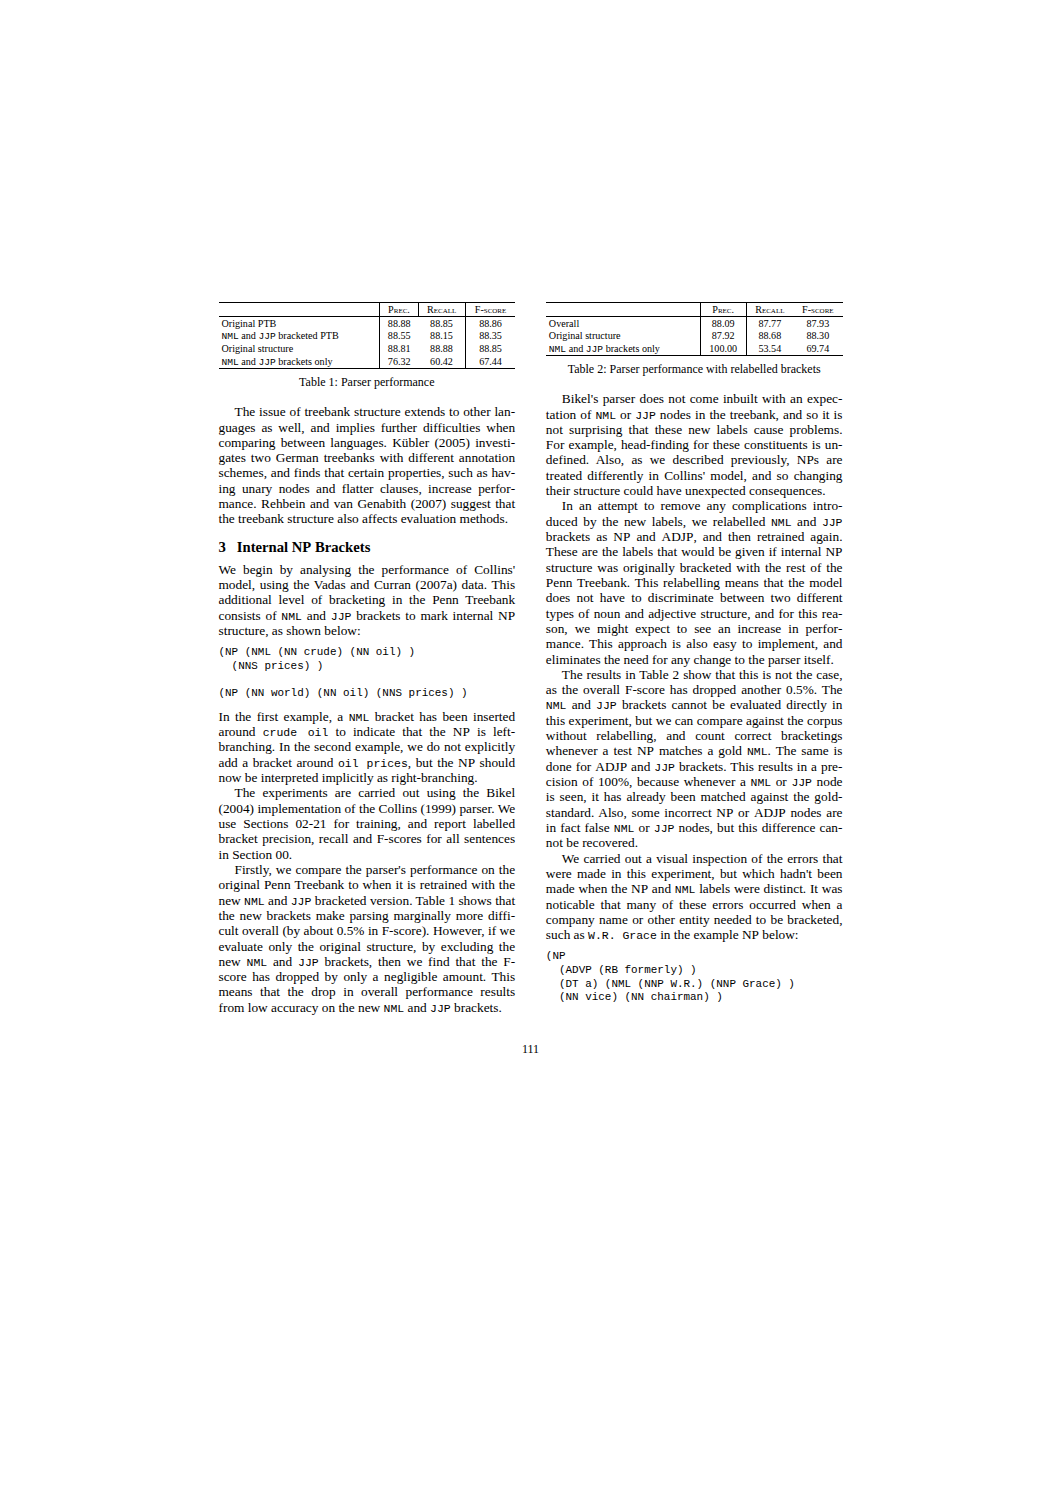| | Prec. | Recall | F-score |
| --- | --- | --- | --- |
| Original PTB | 88.88 | 88.85 | 88.86 |
| NML and JJP bracketed PTB | 88.55 | 88.15 | 88.35 |
| Original structure | 88.81 | 88.88 | 88.85 |
| NML and JJP brackets only | 76.32 | 60.42 | 67.44 |
Table 1: Parser performance
The issue of treebank structure extends to other languages as well, and implies further difficulties when comparing between languages. Kübler (2005) investigates two German treebanks with different annotation schemes, and finds that certain properties, such as having unary nodes and flatter clauses, increase performance. Rehbein and van Genabith (2007) suggest that the treebank structure also affects evaluation methods.
3 Internal NP Brackets
We begin by analysing the performance of Collins' model, using the Vadas and Curran (2007a) data. This additional level of bracketing in the Penn Treebank consists of NML and JJP brackets to mark internal NP structure, as shown below:
(NP (NML (NN crude) (NN oil) )
  (NNS prices) )

(NP (NN world) (NN oil) (NNS prices) )
In the first example, a NML bracket has been inserted around crude oil to indicate that the NP is left-branching. In the second example, we do not explicitly add a bracket around oil prices, but the NP should now be interpreted implicitly as right-branching.
The experiments are carried out using the Bikel (2004) implementation of the Collins (1999) parser. We use Sections 02-21 for training, and report labelled bracket precision, recall and F-scores for all sentences in Section 00.
Firstly, we compare the parser's performance on the original Penn Treebank to when it is retrained with the new NML and JJP bracketed version. Table 1 shows that the new brackets make parsing marginally more difficult overall (by about 0.5% in F-score). However, if we evaluate only the original structure, by excluding the new NML and JJP brackets, then we find that the F-score has dropped by only a negligible amount. This means that the drop in overall performance results from low accuracy on the new NML and JJP brackets.
| | Prec. | Recall | F-score |
| --- | --- | --- | --- |
| Overall | 88.09 | 87.77 | 87.93 |
| Original structure | 87.92 | 88.68 | 88.30 |
| NML and JJP brackets only | 100.00 | 53.54 | 69.74 |
Table 2: Parser performance with relabelled brackets
Bikel's parser does not come inbuilt with an expectation of NML or JJP nodes in the treebank, and so it is not surprising that these new labels cause problems. For example, head-finding for these constituents is undefined. Also, as we described previously, NPs are treated differently in Collins' model, and so changing their structure could have unexpected consequences.
In an attempt to remove any complications introduced by the new labels, we relabelled NML and JJP brackets as NP and ADJP, and then retrained again. These are the labels that would be given if internal NP structure was originally bracketed with the rest of the Penn Treebank. This relabelling means that the model does not have to discriminate between two different types of noun and adjective structure, and for this reason, we might expect to see an increase in performance. This approach is also easy to implement, and eliminates the need for any change to the parser itself.
The results in Table 2 show that this is not the case, as the overall F-score has dropped another 0.5%. The NML and JJP brackets cannot be evaluated directly in this experiment, but we can compare against the corpus without relabelling, and count correct bracketings whenever a test NP matches a gold NML. The same is done for ADJP and JJP brackets. This results in a precision of 100%, because whenever a NML or JJP node is seen, it has already been matched against the gold-standard. Also, some incorrect NP or ADJP nodes are in fact false NML or JJP nodes, but this difference cannot be recovered.
We carried out a visual inspection of the errors that were made in this experiment, but which hadn't been made when the NP and NML labels were distinct. It was noticable that many of these errors occurred when a company name or other entity needed to be bracketed, such as W.R. Grace in the example NP below:
(NP
  (ADVP (RB formerly) )
  (DT a) (NML (NNP W.R.) (NNP Grace) )
  (NN vice) (NN chairman) )
111